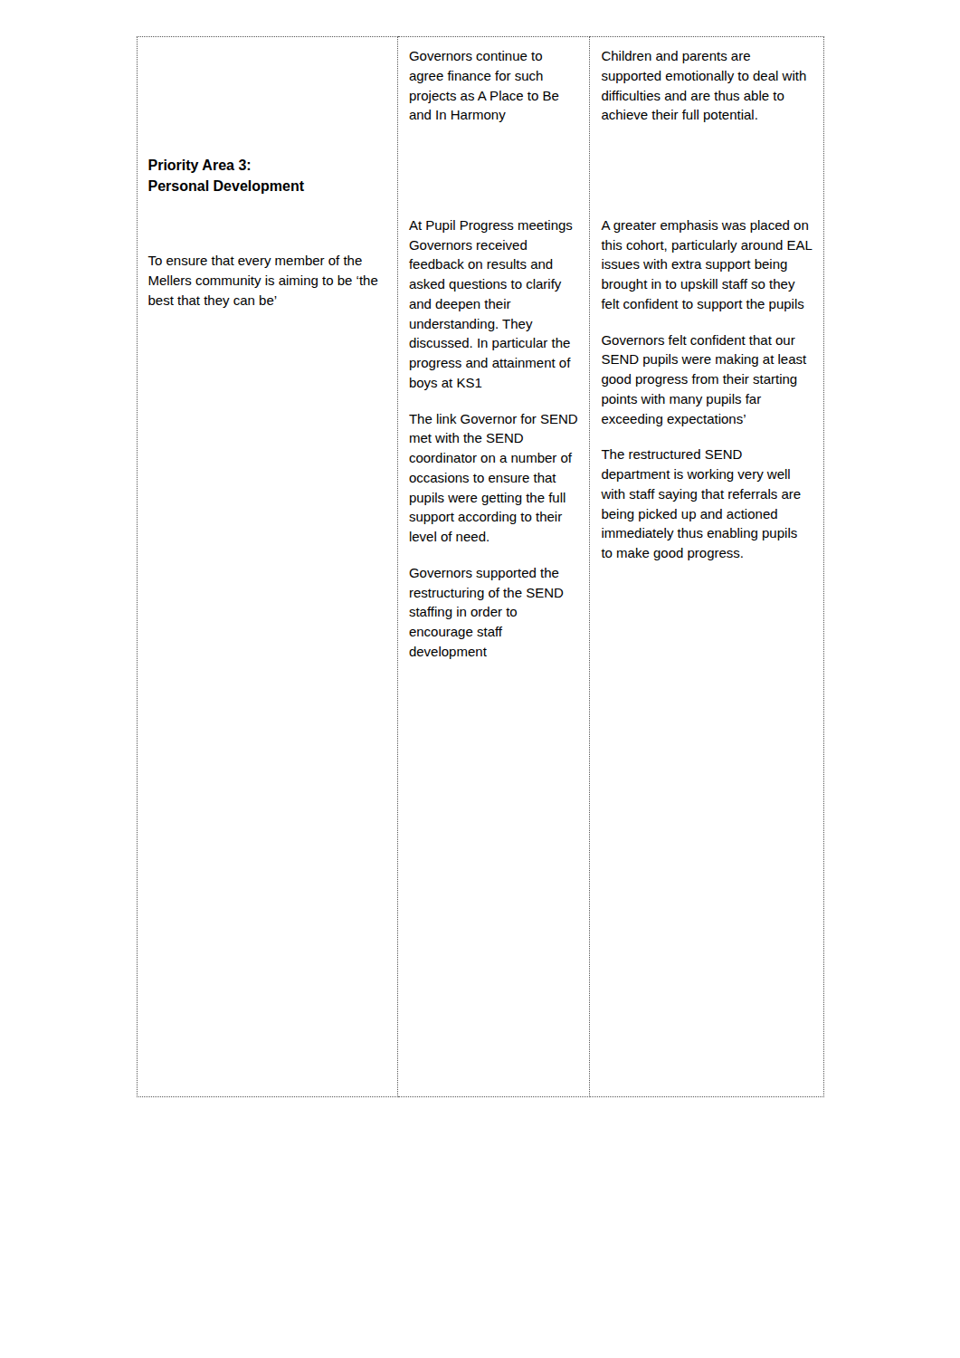| Priority Area 3: Personal Development To ensure that every member of the Mellers community is aiming to be ‘the best that they can be’ | Governors continue to agree finance for such projects as A Place to Be and In Harmony At Pupil Progress meetings Governors received feedback on results and asked questions to clarify and deepen their understanding. They discussed. In particular the progress and attainment of boys at KS1 The link Governor for SEND met with the SEND coordinator on a number of occasions to ensure that pupils were getting the full support according to their level of need. Governors supported the restructuring of the SEND staffing in order to encourage staff development | Children and parents are supported emotionally to deal with difficulties and are thus able to achieve their full potential. A greater emphasis was placed on this cohort, particularly around EAL issues with extra support being brought in to upskill staff so they felt confident to support the pupils Governors felt confident that our SEND pupils were making at least good progress from their starting points with many pupils far exceeding expectations’ The restructured SEND department is working very well with staff saying that referrals are being picked up and actioned immediately thus enabling pupils to make good progress. |